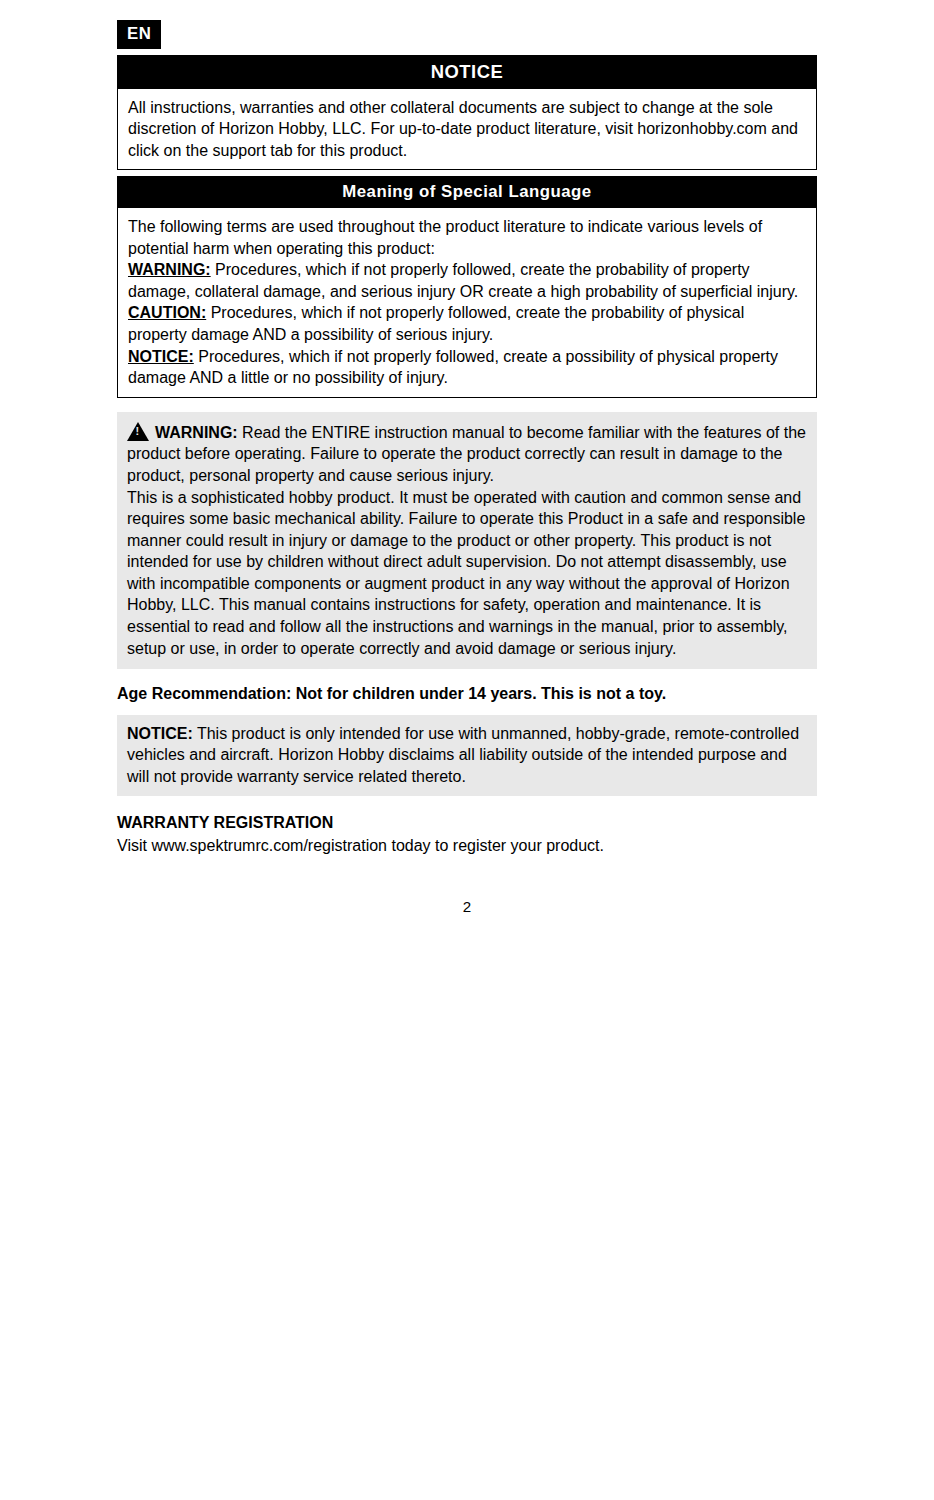EN
NOTICE
All instructions, warranties and other collateral documents are subject to change at the sole discretion of Horizon Hobby, LLC. For up-to-date product literature, visit horizonhobby.com and click on the support tab for this product.
Meaning of Special Language
The following terms are used throughout the product literature to indicate various levels of potential harm when operating this product:
WARNING: Procedures, which if not properly followed, create the probability of property damage, collateral damage, and serious injury OR create a high probability of superficial injury.
CAUTION: Procedures, which if not properly followed, create the probability of physical property damage AND a possibility of serious injury.
NOTICE: Procedures, which if not properly followed, create a possibility of physical property damage AND a little or no possibility of injury.
WARNING: Read the ENTIRE instruction manual to become familiar with the features of the product before operating. Failure to operate the product correctly can result in damage to the product, personal property and cause serious injury.
This is a sophisticated hobby product. It must be operated with caution and common sense and requires some basic mechanical ability. Failure to operate this Product in a safe and responsible manner could result in injury or damage to the product or other property. This product is not intended for use by children without direct adult supervision. Do not attempt disassembly, use with incompatible components or augment product in any way without the approval of Horizon Hobby, LLC. This manual contains instructions for safety, operation and maintenance. It is essential to read and follow all the instructions and warnings in the manual, prior to assembly, setup or use, in order to operate correctly and avoid damage or serious injury.
Age Recommendation: Not for children under 14 years. This is not a toy.
NOTICE: This product is only intended for use with unmanned, hobby-grade, remote-controlled vehicles and aircraft. Horizon Hobby disclaims all liability outside of the intended purpose and will not provide warranty service related thereto.
Warranty Registration
Visit www.spektrumrc.com/registration today to register your product.
2